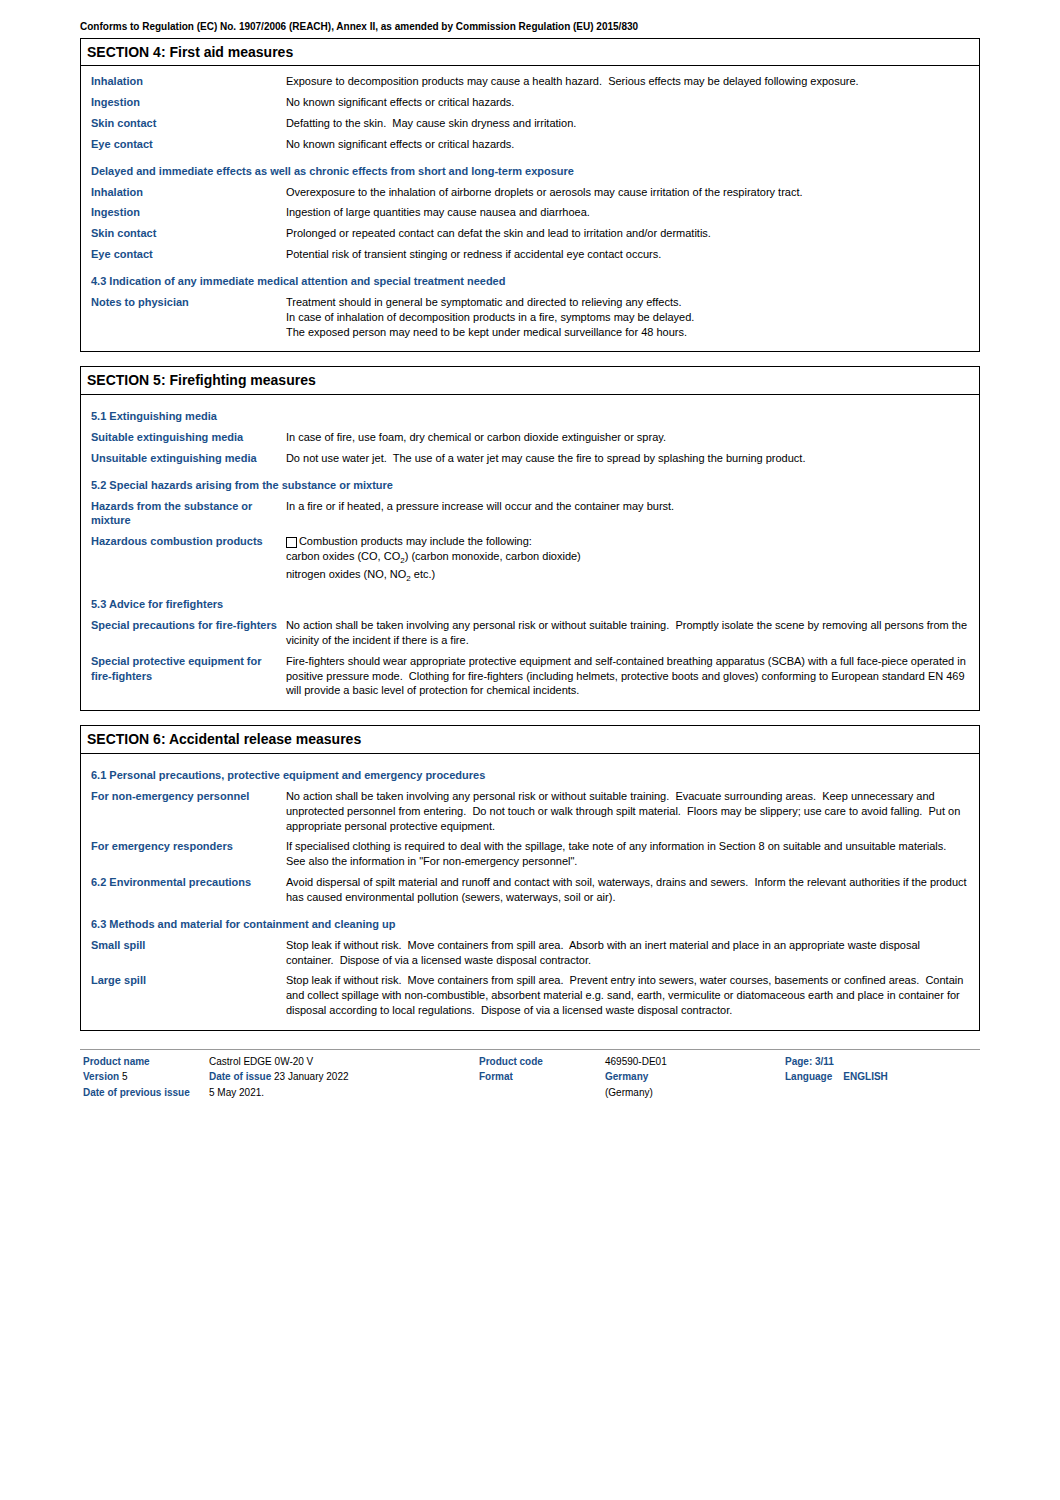Conforms to Regulation (EC) No. 1907/2006 (REACH), Annex II, as amended by Commission Regulation (EU) 2015/830
SECTION 4: First aid measures
| Inhalation | Exposure to decomposition products may cause a health hazard. Serious effects may be delayed following exposure. |
| Ingestion | No known significant effects or critical hazards. |
| Skin contact | Defatting to the skin. May cause skin dryness and irritation. |
| Eye contact | No known significant effects or critical hazards. |
Delayed and immediate effects as well as chronic effects from short and long-term exposure
| Inhalation | Overexposure to the inhalation of airborne droplets or aerosols may cause irritation of the respiratory tract. |
| Ingestion | Ingestion of large quantities may cause nausea and diarrhoea. |
| Skin contact | Prolonged or repeated contact can defat the skin and lead to irritation and/or dermatitis. |
| Eye contact | Potential risk of transient stinging or redness if accidental eye contact occurs. |
4.3 Indication of any immediate medical attention and special treatment needed
| Notes to physician | Treatment should in general be symptomatic and directed to relieving any effects. In case of inhalation of decomposition products in a fire, symptoms may be delayed. The exposed person may need to be kept under medical surveillance for 48 hours. |
SECTION 5: Firefighting measures
5.1 Extinguishing media
| Suitable extinguishing media | In case of fire, use foam, dry chemical or carbon dioxide extinguisher or spray. |
| Unsuitable extinguishing media | Do not use water jet. The use of a water jet may cause the fire to spread by splashing the burning product. |
5.2 Special hazards arising from the substance or mixture
| Hazards from the substance or mixture | In a fire or if heated, a pressure increase will occur and the container may burst. |
| Hazardous combustion products | Combustion products may include the following: carbon oxides (CO, CO 2 ) (carbon monoxide, carbon dioxide) nitrogen oxides (NO, NO 2 etc.) |
5.3 Advice for firefighters
| Special precautions for fire-fighters | No action shall be taken involving any personal risk or without suitable training. Promptly isolate the scene by removing all persons from the vicinity of the incident if there is a fire. |
| Special protective equipment for fire-fighters | Fire-fighters should wear appropriate protective equipment and self-contained breathing apparatus (SCBA) with a full face-piece operated in positive pressure mode. Clothing for fire-fighters (including helmets, protective boots and gloves) conforming to European standard EN 469 will provide a basic level of protection for chemical incidents. |
SECTION 6: Accidental release measures
6.1 Personal precautions, protective equipment and emergency procedures
| For non-emergency personnel | No action shall be taken involving any personal risk or without suitable training. Evacuate surrounding areas. Keep unnecessary and unprotected personnel from entering. Do not touch or walk through spilt material. Floors may be slippery; use care to avoid falling. Put on appropriate personal protective equipment. |
| For emergency responders | If specialised clothing is required to deal with the spillage, take note of any information in Section 8 on suitable and unsuitable materials. See also the information in "For non-emergency personnel". |
| 6.2 Environmental precautions | Avoid dispersal of spilt material and runoff and contact with soil, waterways, drains and sewers. Inform the relevant authorities if the product has caused environmental pollution (sewers, waterways, soil or air). |
6.3 Methods and material for containment and cleaning up
| Small spill | Stop leak if without risk. Move containers from spill area. Absorb with an inert material and place in an appropriate waste disposal container. Dispose of via a licensed waste disposal contractor. |
| Large spill | Stop leak if without risk. Move containers from spill area. Prevent entry into sewers, water courses, basements or confined areas. Contain and collect spillage with non-combustible, absorbent material e.g. sand, earth, vermiculite or diatomaceous earth and place in container for disposal according to local regulations. Dispose of via a licensed waste disposal contractor. |
| Product name | Castrol EDGE 0W-20 V | Product code | 469590-DE01 | Page: 3/11 |
| Version 5 | Date of issue 23 January 2022 | Format | Germany | Language ENGLISH |
| Date of previous issue | 5 May 2021. | | (Germany) | |